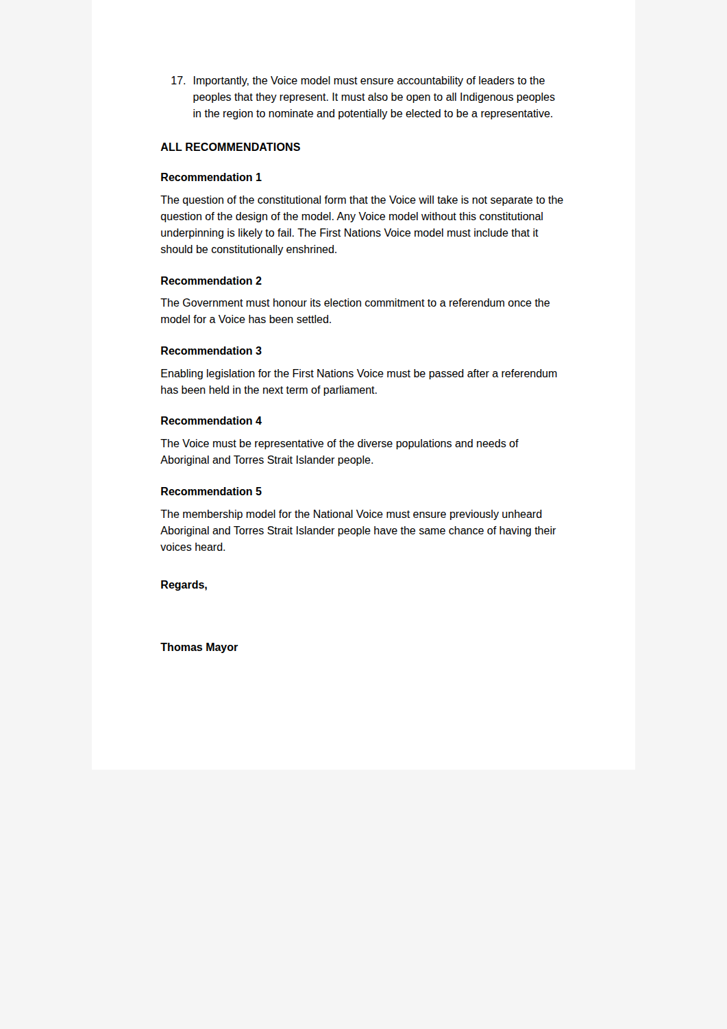Importantly, the Voice model must ensure accountability of leaders to the peoples that they represent. It must also be open to all Indigenous peoples in the region to nominate and potentially be elected to be a representative.
ALL RECOMMENDATIONS
Recommendation 1
The question of the constitutional form that the Voice will take is not separate to the question of the design of the model. Any Voice model without this constitutional underpinning is likely to fail. The First Nations Voice model must include that it should be constitutionally enshrined.
Recommendation 2
The Government must honour its election commitment to a referendum once the model for a Voice has been settled.
Recommendation 3
Enabling legislation for the First Nations Voice must be passed after a referendum has been held in the next term of parliament.
Recommendation 4
The Voice must be representative of the diverse populations and needs of Aboriginal and Torres Strait Islander people.
Recommendation 5
The membership model for the National Voice must ensure previously unheard Aboriginal and Torres Strait Islander people have the same chance of having their voices heard.
Regards,
Thomas Mayor